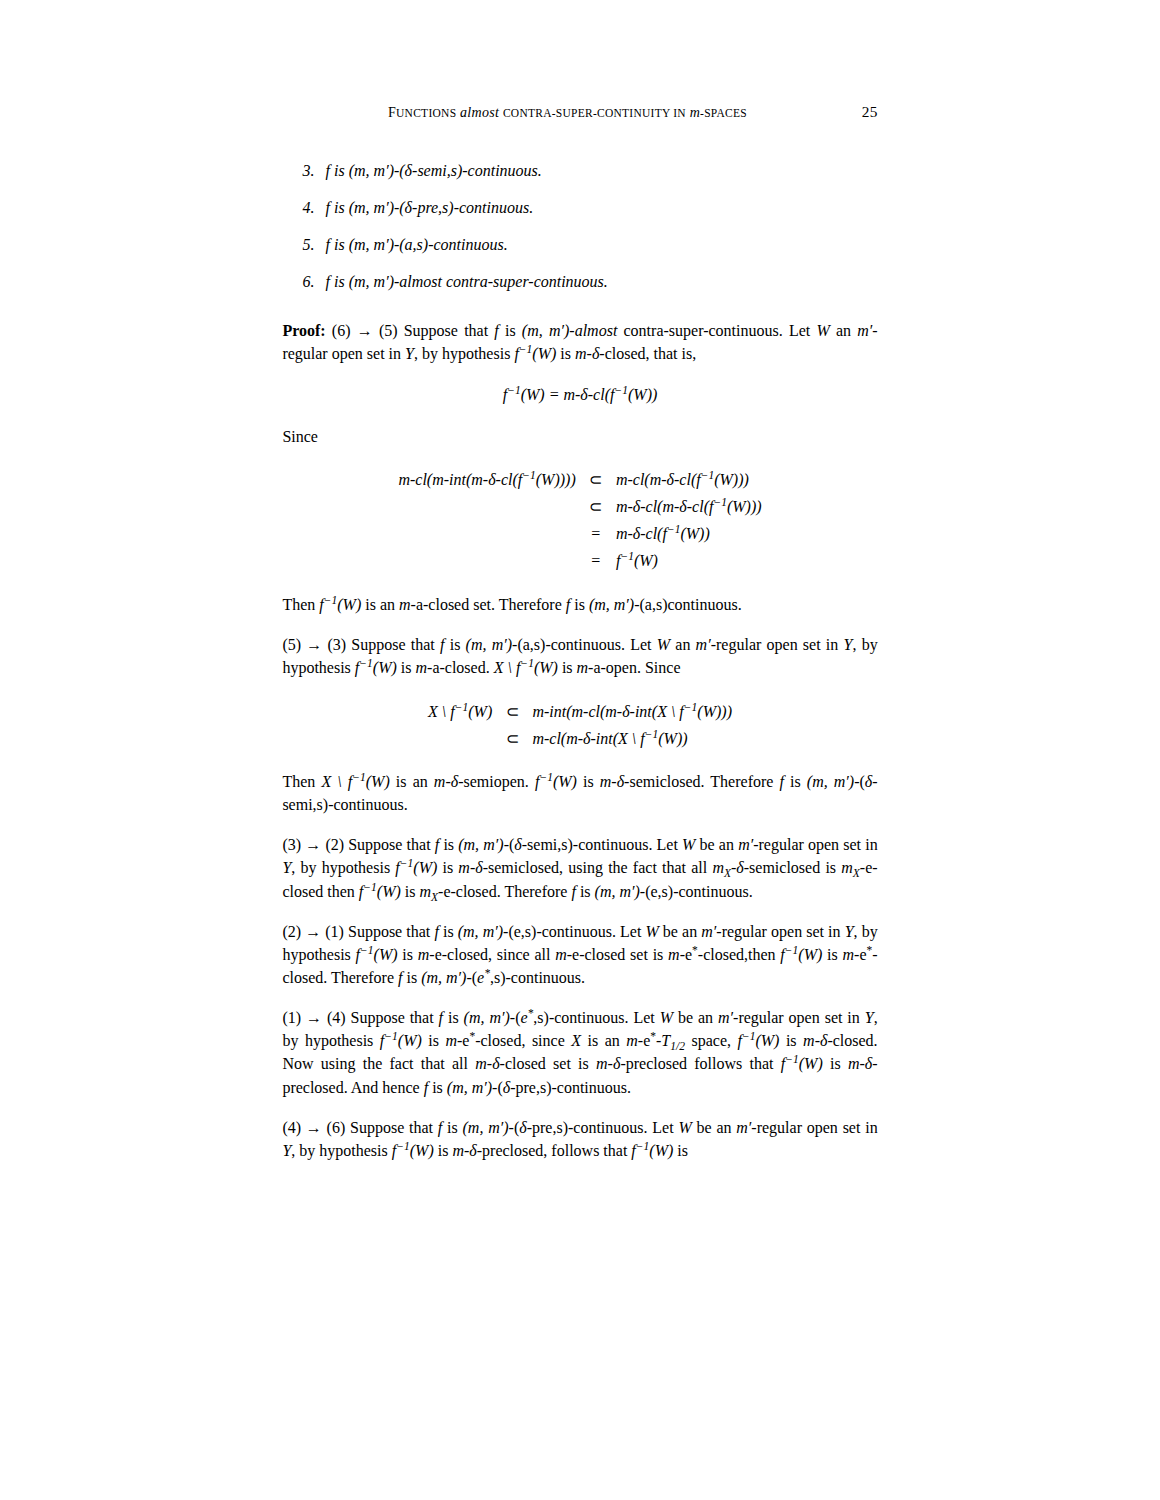FUNCTIONS almost CONTRA-SUPER-CONTINUITY IN m-SPACES
25
3. f is (m, m′)-(δ-semi,s)-continuous.
4. f is (m, m′)-(δ-pre,s)-continuous.
5. f is (m, m′)-(a,s)-continuous.
6. f is (m, m′)-almost contra-super-continuous.
Proof: (6) → (5) Suppose that f is (m, m′)-almost contra-super-continuous. Let W an m′-regular open set in Y, by hypothesis f−1(W) is m-δ-closed, that is,
f−1(W) = m-δ-cl(f−1(W))
Since
| m-cl(m-int(m-δ-cl(f −1 (W)))) | ⊂ | m-cl(m-δ-cl(f −1 (W))) |
| | ⊂ | m-δ-cl(m-δ-cl(f −1 (W))) |
| | = | m-δ-cl(f −1 (W)) |
| | = | f −1 (W) |
Then f−1(W) is an m-a-closed set. Therefore f is (m, m′)-(a,s)continuous.
(5) → (3) Suppose that f is (m, m′)-(a,s)-continuous. Let W an m′-regular open set in Y, by hypothesis f−1(W) is m-a-closed. X \ f−1(W) is m-a-open. Since
| X \ f −1 (W) | ⊂ | m-int(m-cl(m-δ-int(X \ f −1 (W))) |
| | ⊂ | m-cl(m-δ-int(X \ f −1 (W)) |
Then X \ f−1(W) is an m-δ-semiopen. f−1(W) is m-δ-semiclosed. Therefore f is (m, m′)-(δ-semi,s)-continuous.
(3) → (2) Suppose that f is (m, m′)-(δ-semi,s)-continuous. Let W be an m′-regular open set in Y, by hypothesis f−1(W) is m-δ-semiclosed, using the fact that all mX-δ-semiclosed is mX-e-closed then f−1(W) is mX-e-closed. Therefore f is (m, m′)-(e,s)-continuous.
(2) → (1) Suppose that f is (m, m′)-(e,s)-continuous. Let W be an m′-regular open set in Y, by hypothesis f−1(W) is m-e-closed, since all m-e-closed set is m-e*-closed,then f−1(W) is m-e*-closed. Therefore f is (m, m′)-(e*,s)-continuous.
(1) → (4) Suppose that f is (m, m′)-(e*,s)-continuous. Let W be an m′-regular open set in Y, by hypothesis f−1(W) is m-e*-closed, since X is an m-e*-T1/2 space, f−1(W) is m-δ-closed. Now using the fact that all m-δ-closed set is m-δ-preclosed follows that f−1(W) is m-δ-preclosed. And hence f is (m, m′)-(δ-pre,s)-continuous.
(4) → (6) Suppose that f is (m, m′)-(δ-pre,s)-continuous. Let W be an m′-regular open set in Y, by hypothesis f−1(W) is m-δ-preclosed, follows that f−1(W) is